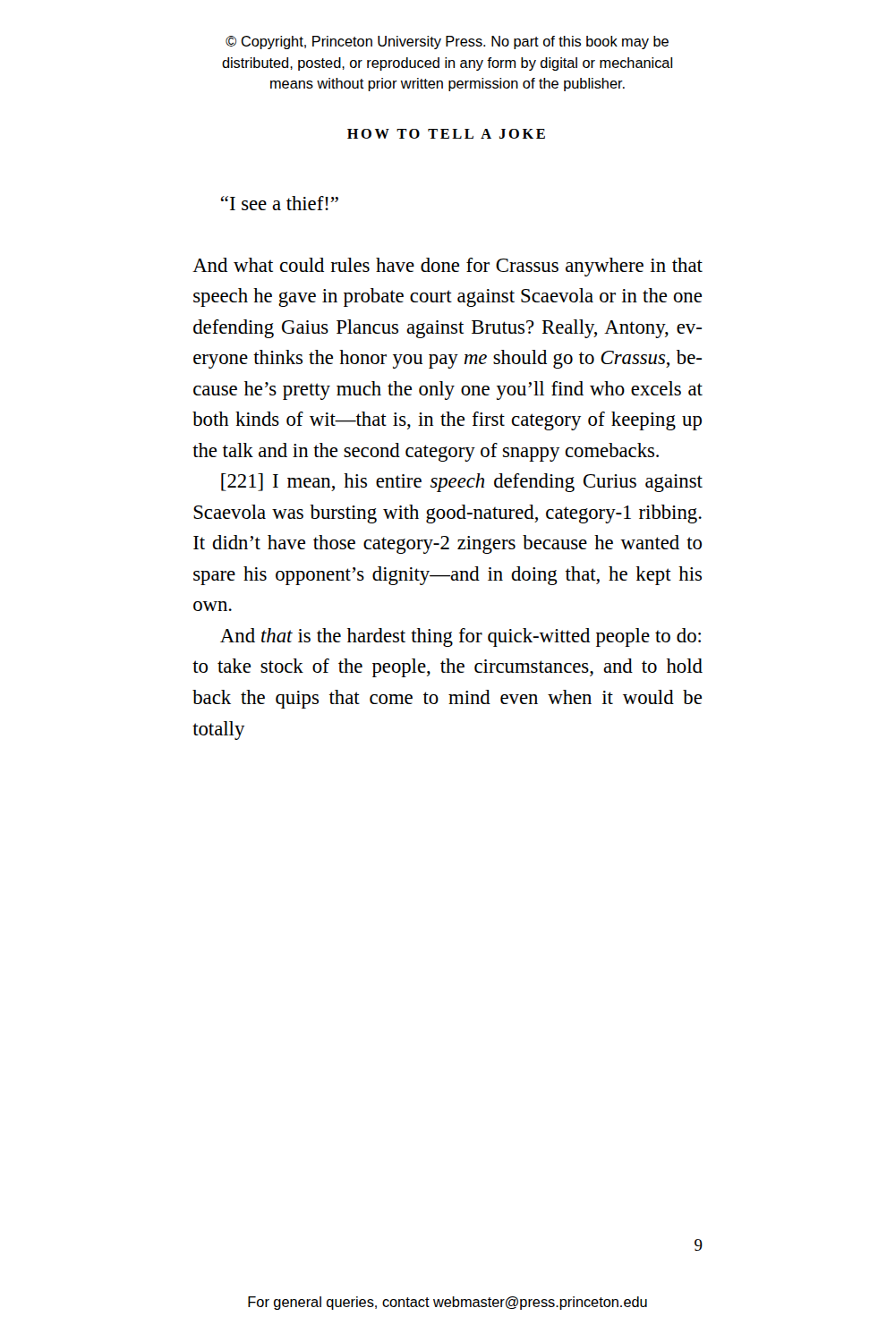© Copyright, Princeton University Press. No part of this book may be distributed, posted, or reproduced in any form by digital or mechanical means without prior written permission of the publisher.
How to Tell a Joke
“I see a thief!”
And what could rules have done for Crassus anywhere in that speech he gave in probate court against Scaevola or in the one defending Gaius Plancus against Brutus? Really, Antony, everyone thinks the honor you pay me should go to Crassus, because he’s pretty much the only one you’ll find who excels at both kinds of wit—that is, in the first category of keeping up the talk and in the second category of snappy comebacks.
[221] I mean, his entire speech defending Curius against Scaevola was bursting with good-natured, category-1 ribbing. It didn’t have those category-2 zingers because he wanted to spare his opponent’s dignity—and in doing that, he kept his own.
And that is the hardest thing for quick-witted people to do: to take stock of the people, the circumstances, and to hold back the quips that come to mind even when it would be totally
9
For general queries, contact webmaster@press.princeton.edu